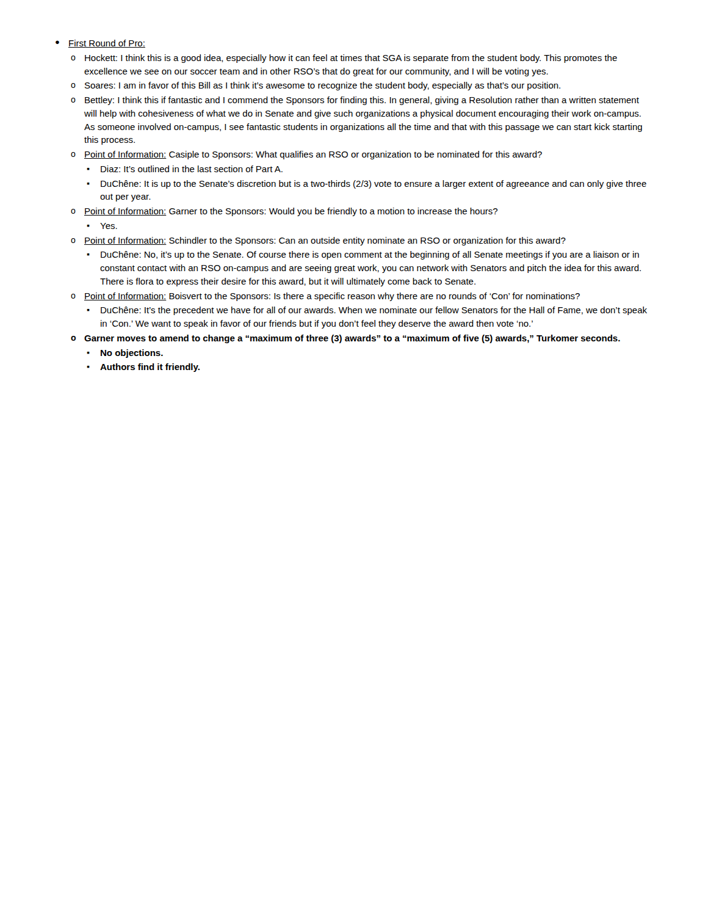First Round of Pro:
Hockett: I think this is a good idea, especially how it can feel at times that SGA is separate from the student body. This promotes the excellence we see on our soccer team and in other RSO’s that do great for our community, and I will be voting yes.
Soares: I am in favor of this Bill as I think it’s awesome to recognize the student body, especially as that’s our position.
Bettley: I think this if fantastic and I commend the Sponsors for finding this. In general, giving a Resolution rather than a written statement will help with cohesiveness of what we do in Senate and give such organizations a physical document encouraging their work on-campus. As someone involved on-campus, I see fantastic students in organizations all the time and that with this passage we can start kick starting this process.
Point of Information: Casiple to Sponsors: What qualifies an RSO or organization to be nominated for this award?
Diaz: It’s outlined in the last section of Part A.
DuChêne: It is up to the Senate’s discretion but is a two-thirds (2/3) vote to ensure a larger extent of agreeance and can only give three out per year.
Point of Information: Garner to the Sponsors: Would you be friendly to a motion to increase the hours?
Yes.
Point of Information: Schindler to the Sponsors: Can an outside entity nominate an RSO or organization for this award?
DuChêne: No, it’s up to the Senate. Of course there is open comment at the beginning of all Senate meetings if you are a liaison or in constant contact with an RSO on-campus and are seeing great work, you can network with Senators and pitch the idea for this award. There is flora to express their desire for this award, but it will ultimately come back to Senate.
Point of Information: Boisvert to the Sponsors: Is there a specific reason why there are no rounds of ‘Con’ for nominations?
DuChêne: It’s the precedent we have for all of our awards. When we nominate our fellow Senators for the Hall of Fame, we don’t speak in ‘Con.’ We want to speak in favor of our friends but if you don’t feel they deserve the award then vote ‘no.’
Garner moves to amend to change a “maximum of three (3) awards” to a “maximum of five (5) awards,” Turkomer seconds.
No objections.
Authors find it friendly.